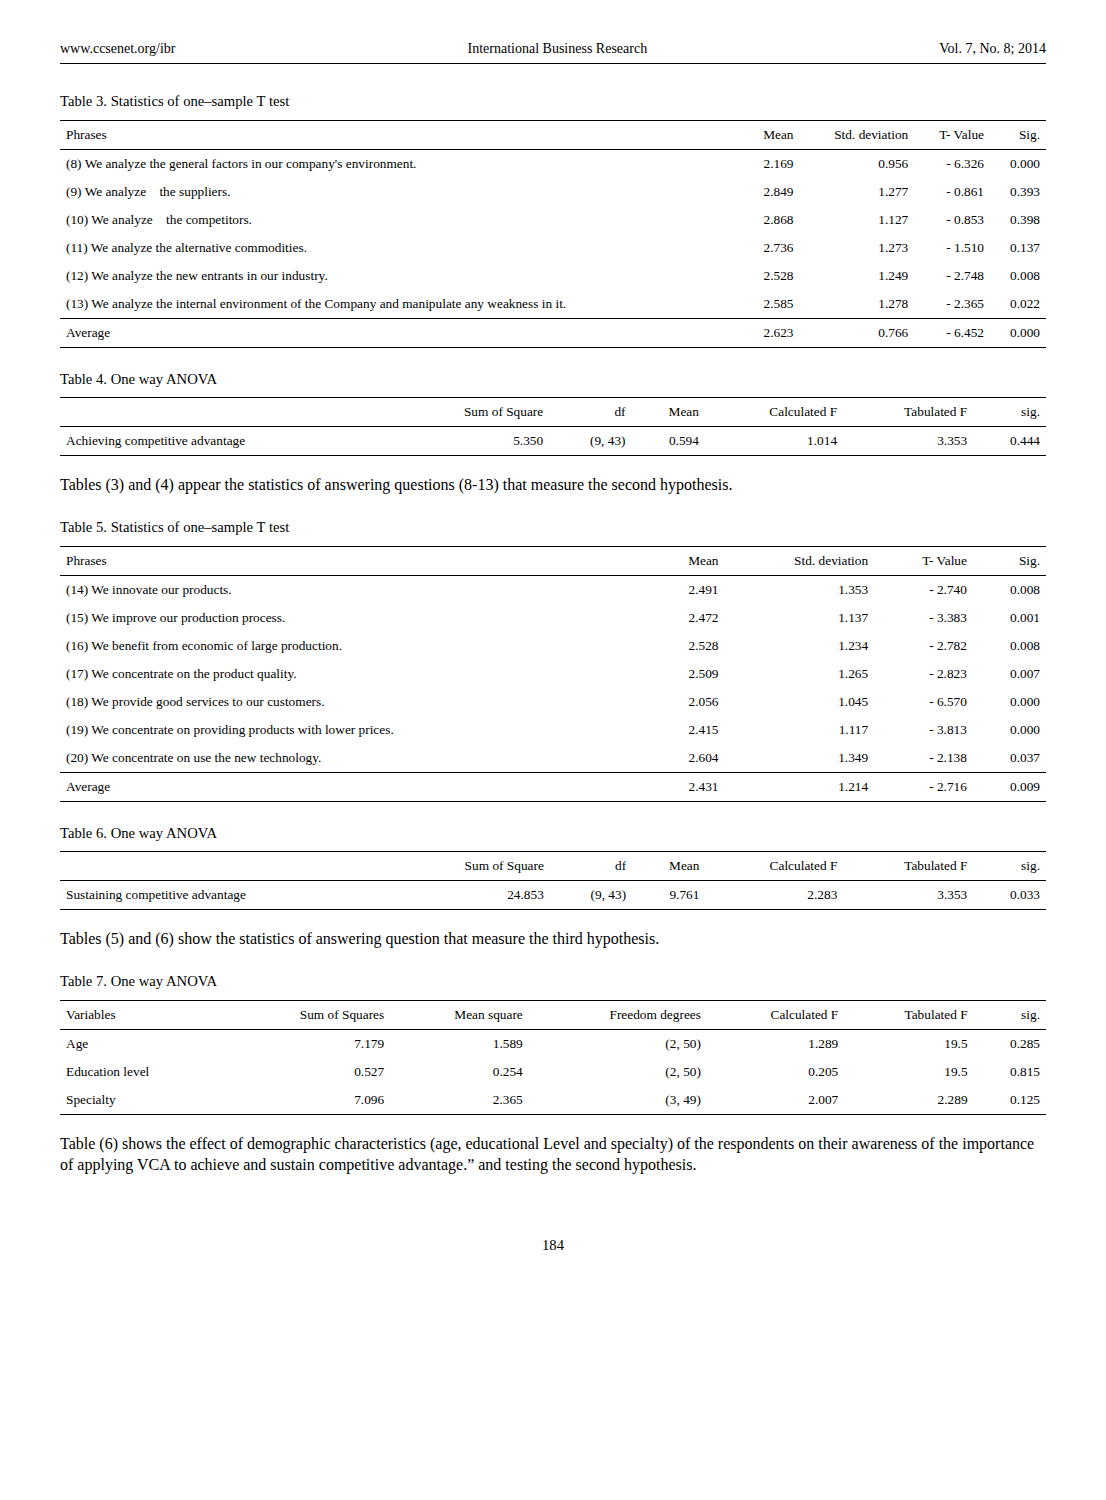www.ccsenet.org/ibr
International Business Research
Vol. 7, No. 8; 2014
Table 3. Statistics of one–sample T test
| Phrases | Mean | Std. deviation | T- Value | Sig. |
| --- | --- | --- | --- | --- |
| (8) We analyze the general factors in our company's environment. | 2.169 | 0.956 | - 6.326 | 0.000 |
| (9) We analyze the suppliers. | 2.849 | 1.277 | - 0.861 | 0.393 |
| (10) We analyze the competitors. | 2.868 | 1.127 | - 0.853 | 0.398 |
| (11) We analyze the alternative commodities. | 2.736 | 1.273 | - 1.510 | 0.137 |
| (12) We analyze the new entrants in our industry. | 2.528 | 1.249 | - 2.748 | 0.008 |
| (13) We analyze the internal environment of the Company and manipulate any weakness in it. | 2.585 | 1.278 | - 2.365 | 0.022 |
| Average | 2.623 | 0.766 | - 6.452 | 0.000 |
Table 4. One way ANOVA
| | Sum of Square | df | Mean | Calculated F | Tabulated F | sig. |
| --- | --- | --- | --- | --- | --- | --- |
| Achieving competitive advantage | 5.350 | (9, 43) | 0.594 | 1.014 | 3.353 | 0.444 |
Tables (3) and (4) appear the statistics of answering questions (8-13) that measure the second hypothesis.
Table 5. Statistics of one–sample T test
| Phrases | Mean | Std. deviation | T- Value | Sig. |
| --- | --- | --- | --- | --- |
| (14) We innovate our products. | 2.491 | 1.353 | - 2.740 | 0.008 |
| (15) We improve our production process. | 2.472 | 1.137 | - 3.383 | 0.001 |
| (16) We benefit from economic of large production. | 2.528 | 1.234 | - 2.782 | 0.008 |
| (17) We concentrate on the product quality. | 2.509 | 1.265 | - 2.823 | 0.007 |
| (18) We provide good services to our customers. | 2.056 | 1.045 | - 6.570 | 0.000 |
| (19) We concentrate on providing products with lower prices. | 2.415 | 1.117 | - 3.813 | 0.000 |
| (20) We concentrate on use the new technology. | 2.604 | 1.349 | - 2.138 | 0.037 |
| Average | 2.431 | 1.214 | - 2.716 | 0.009 |
Table 6. One way ANOVA
| | Sum of Square | df | Mean | Calculated F | Tabulated F | sig. |
| --- | --- | --- | --- | --- | --- | --- |
| Sustaining competitive advantage | 24.853 | (9, 43) | 9.761 | 2.283 | 3.353 | 0.033 |
Tables (5) and (6) show the statistics of answering question that measure the third hypothesis.
Table 7. One way ANOVA
| Variables | Sum of Squares | Mean square | Freedom degrees | Calculated F | Tabulated F | sig. |
| --- | --- | --- | --- | --- | --- | --- |
| Age | 7.179 | 1.589 | (2, 50) | 1.289 | 19.5 | 0.285 |
| Education level | 0.527 | 0.254 | (2, 50) | 0.205 | 19.5 | 0.815 |
| Specialty | 7.096 | 2.365 | (3, 49) | 2.007 | 2.289 | 0.125 |
Table (6) shows the effect of demographic characteristics (age, educational Level and specialty) of the respondents on their awareness of the importance of applying VCA to achieve and sustain competitive advantage.” and testing the second hypothesis.
184